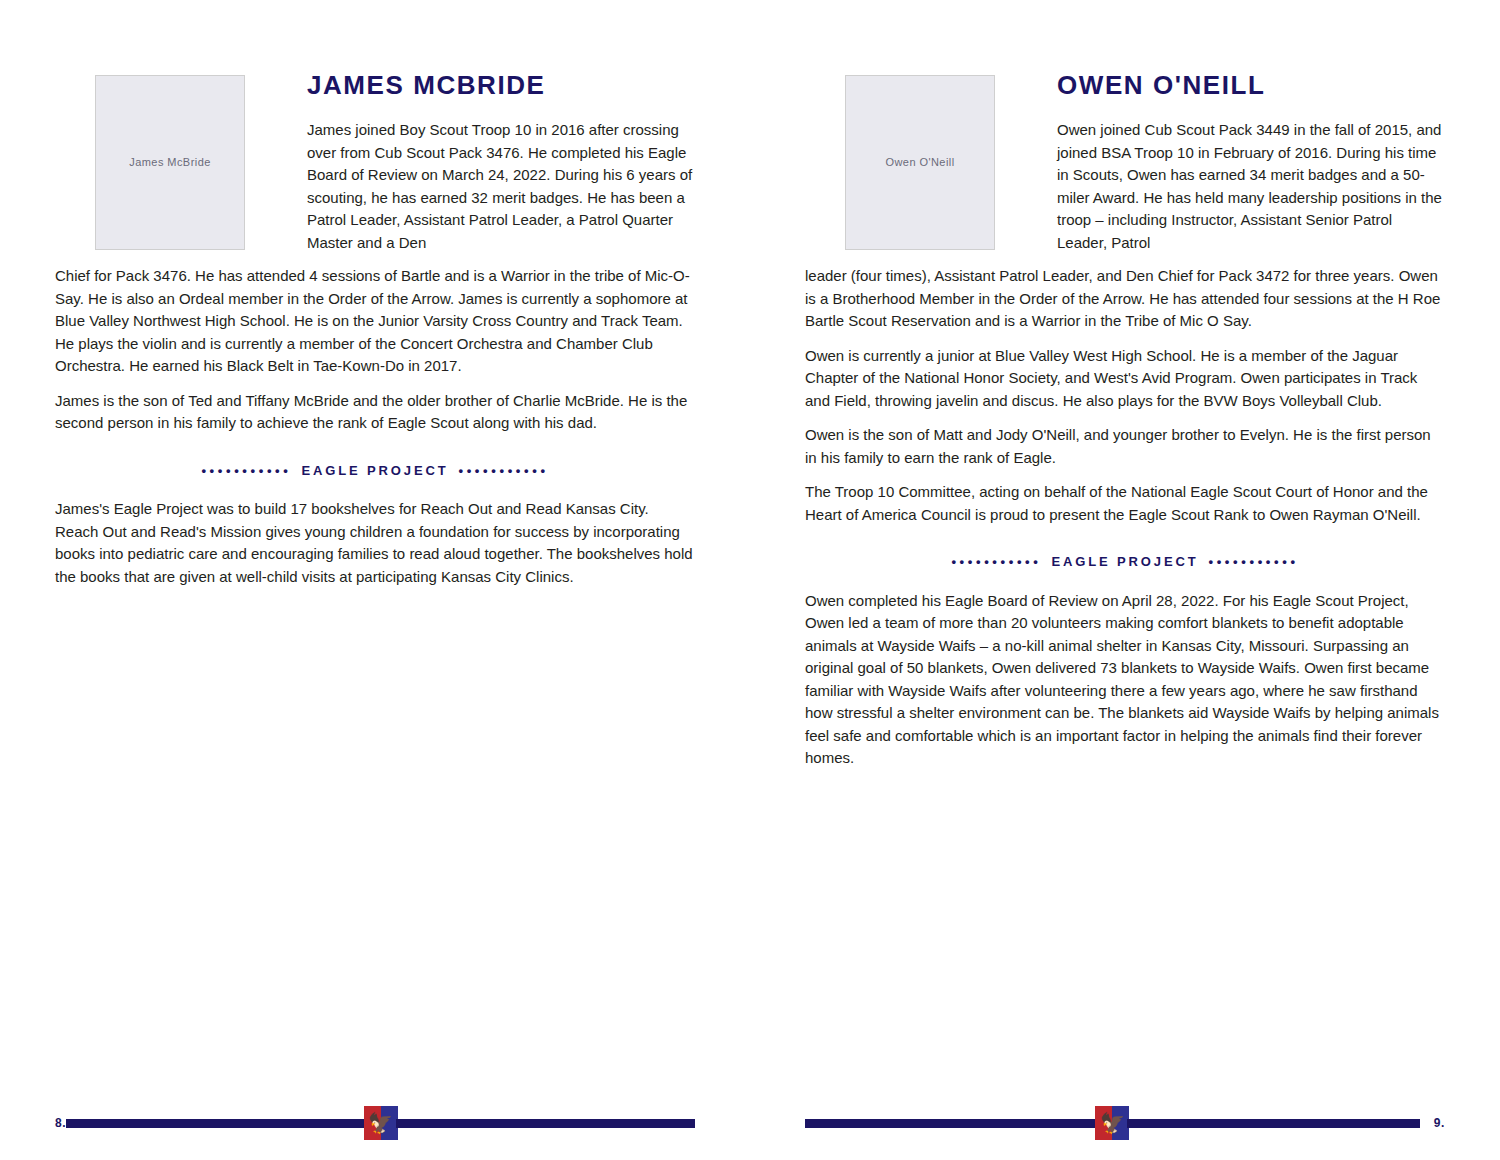James McBride
James McBride
James joined Boy Scout Troop 10 in 2016 after crossing over from Cub Scout Pack 3476. He completed his Eagle Board of Review on March 24, 2022. During his 6 years of scouting, he has earned 32 merit badges. He has been a Patrol Leader, Assistant Patrol Leader, a Patrol Quarter Master and a Den
Chief for Pack 3476. He has attended 4 sessions of Bartle and is a Warrior in the tribe of Mic-O-Say. He is also an Ordeal member in the Order of the Arrow. James is currently a sophomore at Blue Valley Northwest High School. He is on the Junior Varsity Cross Country and Track Team. He plays the violin and is currently a member of the Concert Orchestra and Chamber Club Orchestra. He earned his Black Belt in Tae-Kown-Do in 2017.
James is the son of Ted and Tiffany McBride and the older brother of Charlie McBride. He is the second person in his family to achieve the rank of Eagle Scout along with his dad.
••••••••••• Eagle Project •••••••••••
James's Eagle Project was to build 17 bookshelves for Reach Out and Read Kansas City. Reach Out and Read's Mission gives young children a foundation for success by incorporating books into pediatric care and encouraging families to read aloud together. The bookshelves hold the books that are given at well-child visits at participating Kansas City Clinics.
8.
🦅
Owen O'Neill
Owen O'Neill
Owen joined Cub Scout Pack 3449 in the fall of 2015, and joined BSA Troop 10 in February of 2016. During his time in Scouts, Owen has earned 34 merit badges and a 50-miler Award. He has held many leadership positions in the troop – including Instructor, Assistant Senior Patrol Leader, Patrol
leader (four times), Assistant Patrol Leader, and Den Chief for Pack 3472 for three years. Owen is a Brotherhood Member in the Order of the Arrow. He has attended four sessions at the H Roe Bartle Scout Reservation and is a Warrior in the Tribe of Mic O Say.
Owen is currently a junior at Blue Valley West High School. He is a member of the Jaguar Chapter of the National Honor Society, and West's Avid Program. Owen participates in Track and Field, throwing javelin and discus. He also plays for the BVW Boys Volleyball Club.
Owen is the son of Matt and Jody O'Neill, and younger brother to Evelyn. He is the first person in his family to earn the rank of Eagle.
The Troop 10 Committee, acting on behalf of the National Eagle Scout Court of Honor and the Heart of America Council is proud to present the Eagle Scout Rank to Owen Rayman O'Neill.
••••••••••• Eagle Project •••••••••••
Owen completed his Eagle Board of Review on April 28, 2022. For his Eagle Scout Project, Owen led a team of more than 20 volunteers making comfort blankets to benefit adoptable animals at Wayside Waifs – a no-kill animal shelter in Kansas City, Missouri. Surpassing an original goal of 50 blankets, Owen delivered 73 blankets to Wayside Waifs. Owen first became familiar with Wayside Waifs after volunteering there a few years ago, where he saw firsthand how stressful a shelter environment can be. The blankets aid Wayside Waifs by helping animals feel safe and comfortable which is an important factor in helping the animals find their forever homes.
🦅
9.